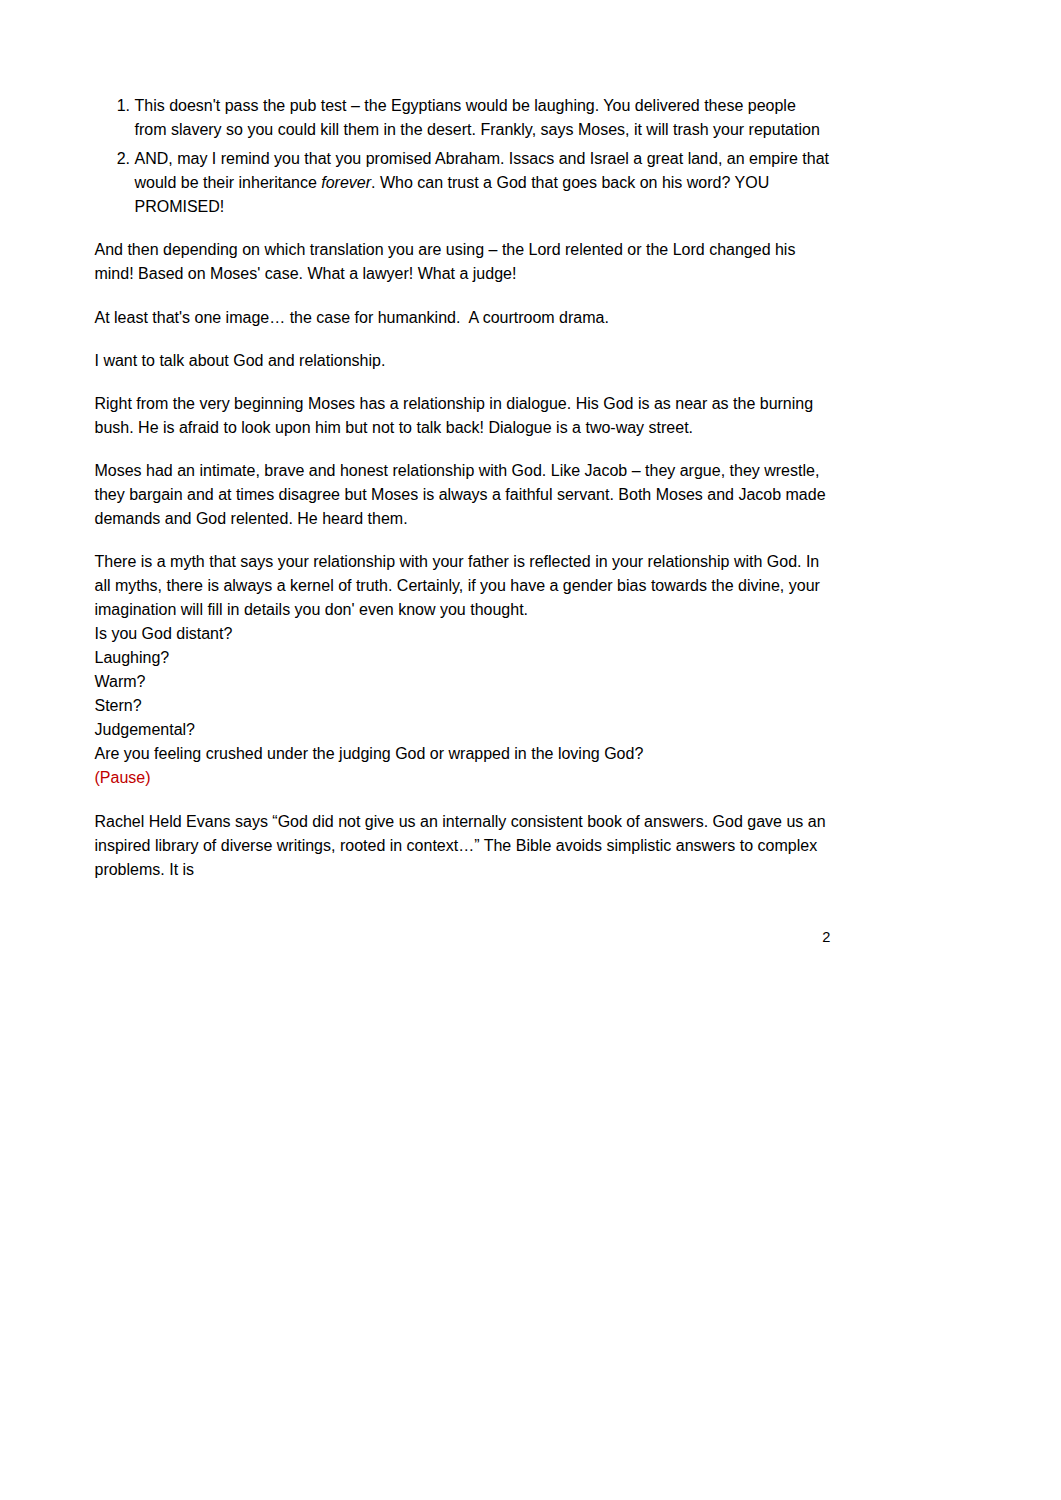This doesn't pass the pub test – the Egyptians would be laughing. You delivered these people from slavery so you could kill them in the desert. Frankly, says Moses, it will trash your reputation
AND, may I remind you that you promised Abraham. Issacs and Israel a great land, an empire that would be their inheritance forever. Who can trust a God that goes back on his word? YOU PROMISED!
And then depending on which translation you are using – the Lord relented or the Lord changed his mind! Based on Moses' case. What a lawyer! What a judge!
At least that's one image… the case for humankind. A courtroom drama.
I want to talk about God and relationship.
Right from the very beginning Moses has a relationship in dialogue. His God is as near as the burning bush. He is afraid to look upon him but not to talk back! Dialogue is a two-way street.
Moses had an intimate, brave and honest relationship with God. Like Jacob – they argue, they wrestle, they bargain and at times disagree but Moses is always a faithful servant. Both Moses and Jacob made demands and God relented. He heard them.
There is a myth that says your relationship with your father is reflected in your relationship with God. In all myths, there is always a kernel of truth. Certainly, if you have a gender bias towards the divine, your imagination will fill in details you don' even know you thought.
Is you God distant?
Laughing?
Warm?
Stern?
Judgemental?
Are you feeling crushed under the judging God or wrapped in the loving God?
(Pause)
Rachel Held Evans says “God did not give us an internally consistent book of answers. God gave us an inspired library of diverse writings, rooted in context…” The Bible avoids simplistic answers to complex problems. It is
2